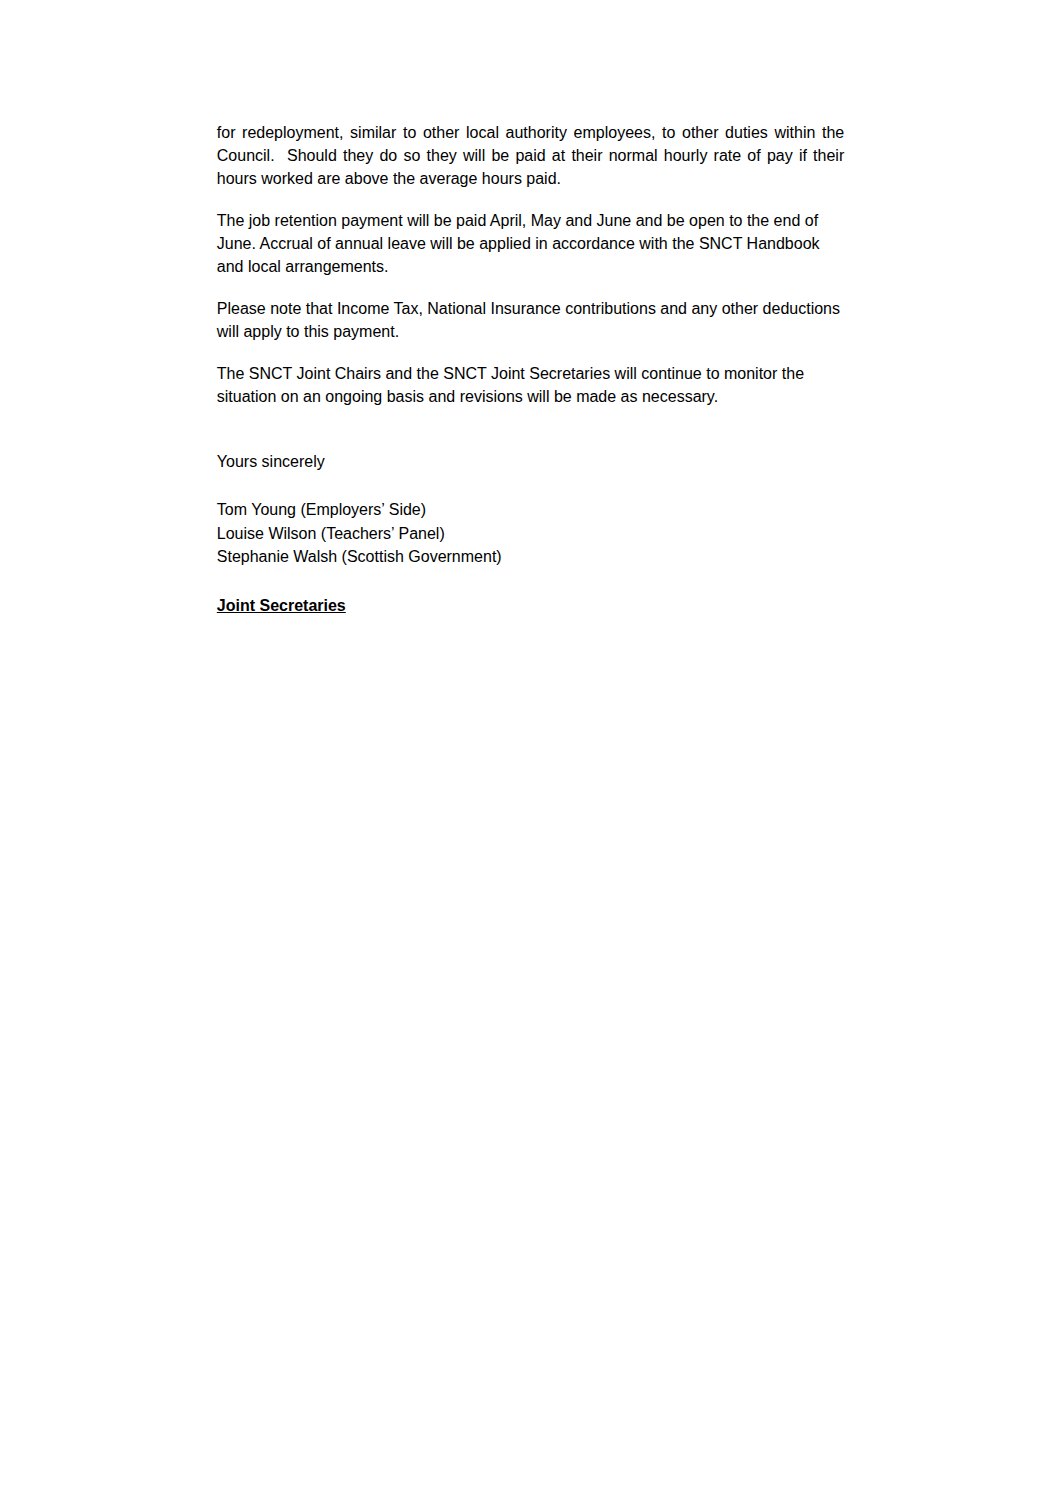for redeployment, similar to other local authority employees, to other duties within the Council. Should they do so they will be paid at their normal hourly rate of pay if their hours worked are above the average hours paid.
The job retention payment will be paid April, May and June and be open to the end of June. Accrual of annual leave will be applied in accordance with the SNCT Handbook and local arrangements.
Please note that Income Tax, National Insurance contributions and any other deductions will apply to this payment.
The SNCT Joint Chairs and the SNCT Joint Secretaries will continue to monitor the situation on an ongoing basis and revisions will be made as necessary.
Yours sincerely
Tom Young (Employers’ Side)
Louise Wilson (Teachers’ Panel)
Stephanie Walsh (Scottish Government)
Joint Secretaries